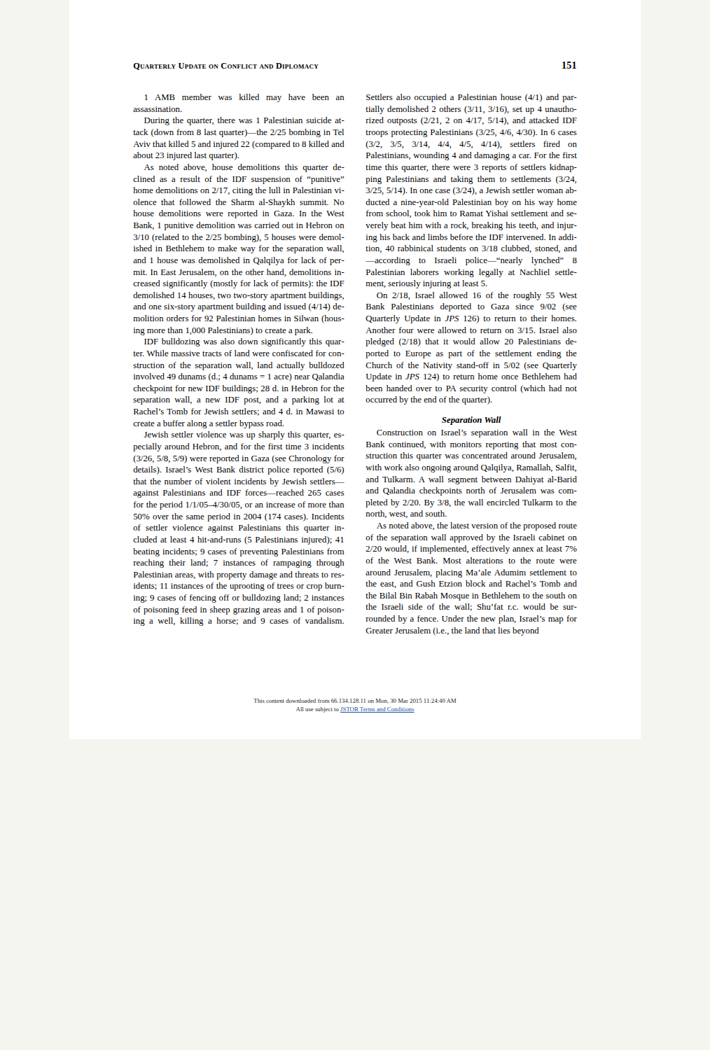Quarterly Update on Conflict and Diplomacy 151
1 AMB member was killed may have been an assassination.
During the quarter, there was 1 Palestinian suicide attack (down from 8 last quarter)—the 2/25 bombing in Tel Aviv that killed 5 and injured 22 (compared to 8 killed and about 23 injured last quarter).
As noted above, house demolitions this quarter declined as a result of the IDF suspension of “punitive” home demolitions on 2/17, citing the lull in Palestinian violence that followed the Sharm al-Shaykh summit. No house demolitions were reported in Gaza. In the West Bank, 1 punitive demolition was carried out in Hebron on 3/10 (related to the 2/25 bombing), 5 houses were demolished in Bethlehem to make way for the separation wall, and 1 house was demolished in Qalqilya for lack of permit. In East Jerusalem, on the other hand, demolitions increased significantly (mostly for lack of permits): the IDF demolished 14 houses, two two-story apartment buildings, and one six-story apartment building and issued (4/14) demolition orders for 92 Palestinian homes in Silwan (housing more than 1,000 Palestinians) to create a park.
IDF bulldozing was also down significantly this quarter. While massive tracts of land were confiscated for construction of the separation wall, land actually bulldozed involved 49 dunams (d.; 4 dunams = 1 acre) near Qalandia checkpoint for new IDF buildings; 28 d. in Hebron for the separation wall, a new IDF post, and a parking lot at Rachel’s Tomb for Jewish settlers; and 4 d. in Mawasi to create a buffer along a settler bypass road.
Jewish settler violence was up sharply this quarter, especially around Hebron, and for the first time 3 incidents (3/26, 5/8, 5/9) were reported in Gaza (see Chronology for details). Israel’s West Bank district police reported (5/6) that the number of violent incidents by Jewish settlers—against Palestinians and IDF forces—reached 265 cases for the period 1/1/05–4/30/05, or an increase of more than 50% over the same period in 2004 (174 cases). Incidents of settler violence against Palestinians this quarter included at least 4 hit-and-runs (5 Palestinians injured); 41 beating incidents; 9 cases of preventing Palestinians from reaching their land; 7 instances of rampaging through Palestinian areas, with property damage and threats to residents; 11 instances of the uprooting of trees or crop burning; 9 cases of fencing off or bulldozing land; 2 instances of poisoning feed in sheep grazing areas and 1 of poisoning a well, killing a horse; and 9 cases of vandalism. Settlers also occupied a Palestinian house (4/1) and partially demolished 2 others (3/11, 3/16), set up 4 unauthorized outposts (2/21, 2 on 4/17, 5/14), and attacked IDF troops protecting Palestinians (3/25, 4/6, 4/30). In 6 cases (3/2, 3/5, 3/14, 4/4, 4/5, 4/14), settlers fired on Palestinians, wounding 4 and damaging a car. For the first time this quarter, there were 3 reports of settlers kidnapping Palestinians and taking them to settlements (3/24, 3/25, 5/14). In one case (3/24), a Jewish settler woman abducted a nine-year-old Palestinian boy on his way home from school, took him to Ramat Yishai settlement and severely beat him with a rock, breaking his teeth, and injuring his back and limbs before the IDF intervened. In addition, 40 rabbinical students on 3/18 clubbed, stoned, and—according to Israeli police—“nearly lynched” 8 Palestinian laborers working legally at Nachliel settlement, seriously injuring at least 5.
On 2/18, Israel allowed 16 of the roughly 55 West Bank Palestinians deported to Gaza since 9/02 (see Quarterly Update in JPS 126) to return to their homes. Another four were allowed to return on 3/15. Israel also pledged (2/18) that it would allow 20 Palestinians deported to Europe as part of the settlement ending the Church of the Nativity stand-off in 5/02 (see Quarterly Update in JPS 124) to return home once Bethlehem had been handed over to PA security control (which had not occurred by the end of the quarter).
Separation Wall
Construction on Israel’s separation wall in the West Bank continued, with monitors reporting that most construction this quarter was concentrated around Jerusalem, with work also ongoing around Qalqilya, Ramallah, Salfit, and Tulkarm. A wall segment between Dahiyat al-Barid and Qalandia checkpoints north of Jerusalem was completed by 2/20. By 3/8, the wall encircled Tulkarm to the north, west, and south.
As noted above, the latest version of the proposed route of the separation wall approved by the Israeli cabinet on 2/20 would, if implemented, effectively annex at least 7% of the West Bank. Most alterations to the route were around Jerusalem, placing Ma’ale Adumim settlement to the east, and Gush Etzion block and Rachel’s Tomb and the Bilal Bin Rabah Mosque in Bethlehem to the south on the Israeli side of the wall; Shu’fat r.c. would be surrounded by a fence. Under the new plan, Israel’s map for Greater Jerusalem (i.e., the land that lies beyond
This content downloaded from 66.134.128.11 on Mon, 30 Mar 2015 11:24:40 AM All use subject to JSTOR Terms and Conditions